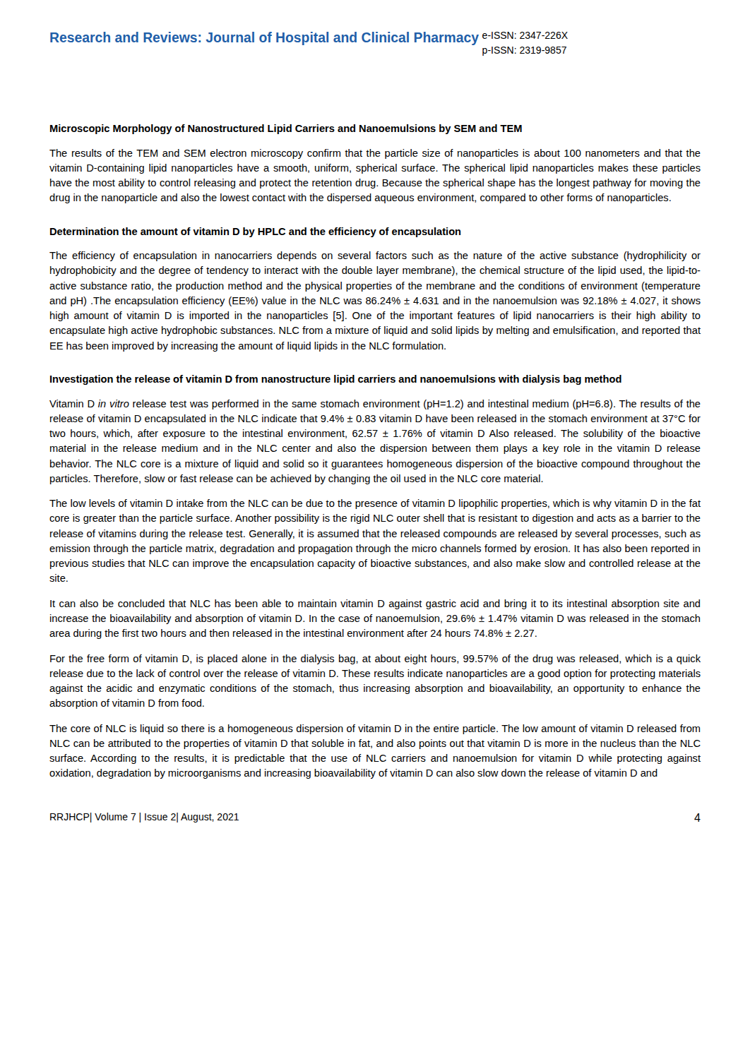Research and Reviews: Journal of Hospital and Clinical Pharmacy
e-ISSN: 2347-226X
p-ISSN: 2319-9857
Microscopic Morphology of Nanostructured Lipid Carriers and Nanoemulsions by SEM and TEM
The results of the TEM and SEM electron microscopy confirm that the particle size of nanoparticles is about 100 nanometers and that the vitamin D-containing lipid nanoparticles have a smooth, uniform, spherical surface. The spherical lipid nanoparticles makes these particles have the most ability to control releasing and protect the retention drug. Because the spherical shape has the longest pathway for moving the drug in the nanoparticle and also the lowest contact with the dispersed aqueous environment, compared to other forms of nanoparticles.
Determination the amount of vitamin D by HPLC and the efficiency of encapsulation
The efficiency of encapsulation in nanocarriers depends on several factors such as the nature of the active substance (hydrophilicity or hydrophobicity and the degree of tendency to interact with the double layer membrane), the chemical structure of the lipid used, the lipid-to-active substance ratio, the production method and the physical properties of the membrane and the conditions of environment (temperature and pH) .The encapsulation efficiency (EE%) value in the NLC was 86.24% ± 4.631 and in the nanoemulsion was 92.18% ± 4.027, it shows high amount of vitamin D is imported in the nanoparticles [5]. One of the important features of lipid nanocarriers is their high ability to encapsulate high active hydrophobic substances. NLC from a mixture of liquid and solid lipids by melting and emulsification, and reported that EE has been improved by increasing the amount of liquid lipids in the NLC formulation.
Investigation the release of vitamin D from nanostructure lipid carriers and nanoemulsions with dialysis bag method
Vitamin D in vitro release test was performed in the same stomach environment (pH=1.2) and intestinal medium (pH=6.8). The results of the release of vitamin D encapsulated in the NLC indicate that 9.4% ± 0.83 vitamin D have been released in the stomach environment at 37°C for two hours, which, after exposure to the intestinal environment, 62.57 ± 1.76% of vitamin D Also released. The solubility of the bioactive material in the release medium and in the NLC center and also the dispersion between them plays a key role in the vitamin D release behavior. The NLC core is a mixture of liquid and solid so it guarantees homogeneous dispersion of the bioactive compound throughout the particles. Therefore, slow or fast release can be achieved by changing the oil used in the NLC core material.
The low levels of vitamin D intake from the NLC can be due to the presence of vitamin D lipophilic properties, which is why vitamin D in the fat core is greater than the particle surface. Another possibility is the rigid NLC outer shell that is resistant to digestion and acts as a barrier to the release of vitamins during the release test. Generally, it is assumed that the released compounds are released by several processes, such as emission through the particle matrix, degradation and propagation through the micro channels formed by erosion. It has also been reported in previous studies that NLC can improve the encapsulation capacity of bioactive substances, and also make slow and controlled release at the site.
It can also be concluded that NLC has been able to maintain vitamin D against gastric acid and bring it to its intestinal absorption site and increase the bioavailability and absorption of vitamin D. In the case of nanoemulsion, 29.6% ± 1.47% vitamin D was released in the stomach area during the first two hours and then released in the intestinal environment after 24 hours 74.8% ± 2.27.
For the free form of vitamin D, is placed alone in the dialysis bag, at about eight hours, 99.57% of the drug was released, which is a quick release due to the lack of control over the release of vitamin D. These results indicate nanoparticles are a good option for protecting materials against the acidic and enzymatic conditions of the stomach, thus increasing absorption and bioavailability, an opportunity to enhance the absorption of vitamin D from food.
The core of NLC is liquid so there is a homogeneous dispersion of vitamin D in the entire particle. The low amount of vitamin D released from NLC can be attributed to the properties of vitamin D that soluble in fat, and also points out that vitamin D is more in the nucleus than the NLC surface. According to the results, it is predictable that the use of NLC carriers and nanoemulsion for vitamin D while protecting against oxidation, degradation by microorganisms and increasing bioavailability of vitamin D can also slow down the release of vitamin D and
RRJHCP| Volume 7 | Issue 2| August, 2021
4